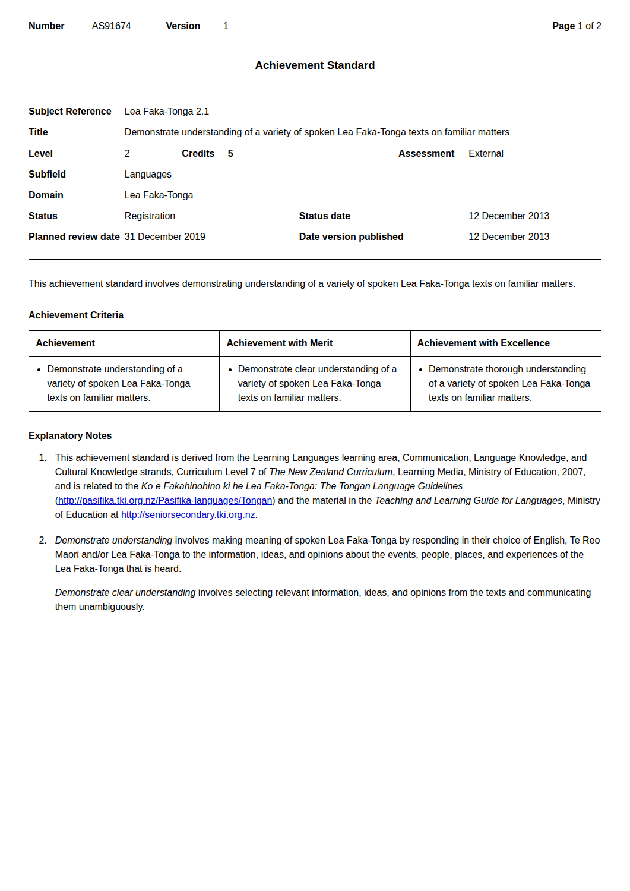Number AS91674 Version 1
Page 1 of 2
Achievement Standard
| Subject Reference | Lea Faka-Tonga 2.1 |
| Title | Demonstrate understanding of a variety of spoken Lea Faka-Tonga texts on familiar matters |
| Level | 2 | Credits 5 | Assessment | External |
| Subfield | Languages |
| Domain | Lea Faka-Tonga |
| Status | Registration | Status date | 12 December 2013 |
| Planned review date | 31 December 2019 | Date version published | 12 December 2013 |
This achievement standard involves demonstrating understanding of a variety of spoken Lea Faka-Tonga texts on familiar matters.
Achievement Criteria
| Achievement | Achievement with Merit | Achievement with Excellence |
| --- | --- | --- |
| Demonstrate understanding of a variety of spoken Lea Faka-Tonga texts on familiar matters. | Demonstrate clear understanding of a variety of spoken Lea Faka-Tonga texts on familiar matters. | Demonstrate thorough understanding of a variety of spoken Lea Faka-Tonga texts on familiar matters. |
Explanatory Notes
This achievement standard is derived from the Learning Languages learning area, Communication, Language Knowledge, and Cultural Knowledge strands, Curriculum Level 7 of The New Zealand Curriculum, Learning Media, Ministry of Education, 2007, and is related to the Ko e Fakahinohino ki he Lea Faka-Tonga: The Tongan Language Guidelines (http://pasifika.tki.org.nz/Pasifika-languages/Tongan) and the material in the Teaching and Learning Guide for Languages, Ministry of Education at http://seniorsecondary.tki.org.nz.
Demonstrate understanding involves making meaning of spoken Lea Faka-Tonga by responding in their choice of English, Te Reo Māori and/or Lea Faka-Tonga to the information, ideas, and opinions about the events, people, places, and experiences of the Lea Faka-Tonga that is heard.
Demonstrate clear understanding involves selecting relevant information, ideas, and opinions from the texts and communicating them unambiguously.